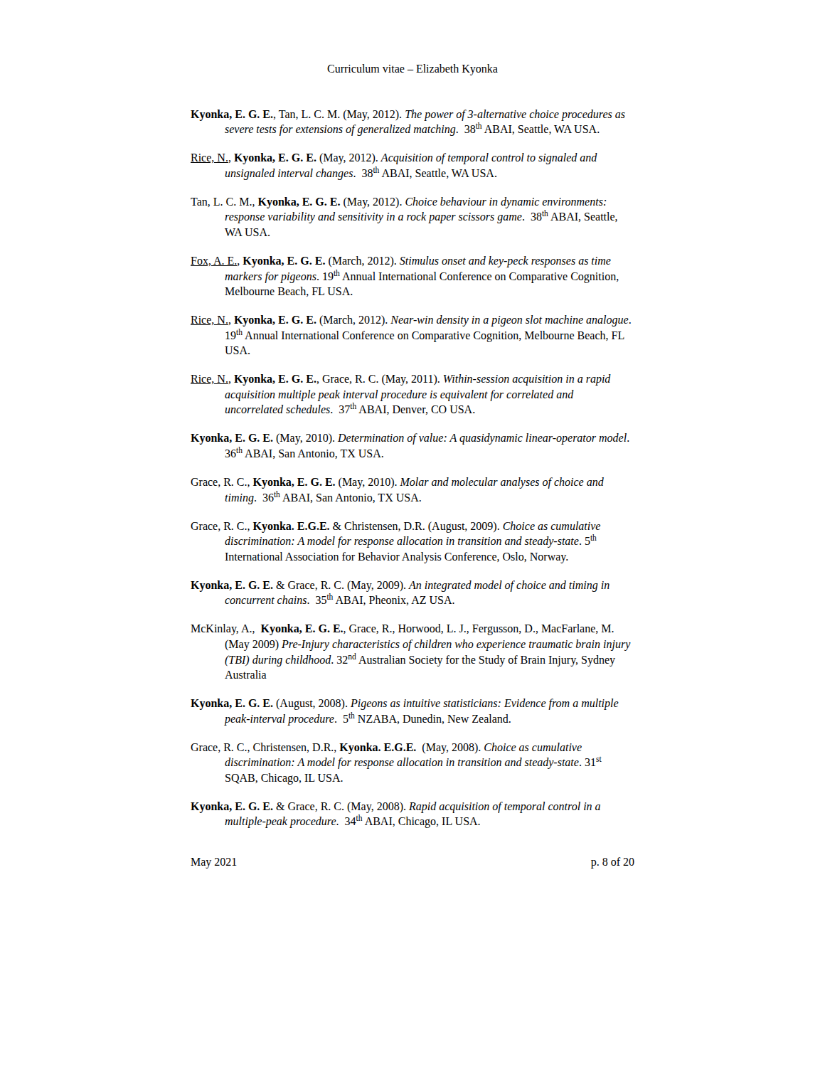Curriculum vitae – Elizabeth Kyonka
Kyonka, E. G. E., Tan, L. C. M. (May, 2012). The power of 3-alternative choice procedures as severe tests for extensions of generalized matching. 38th ABAI, Seattle, WA USA.
Rice, N., Kyonka, E. G. E. (May, 2012). Acquisition of temporal control to signaled and unsignaled interval changes. 38th ABAI, Seattle, WA USA.
Tan, L. C. M., Kyonka, E. G. E. (May, 2012). Choice behaviour in dynamic environments: response variability and sensitivity in a rock paper scissors game. 38th ABAI, Seattle, WA USA.
Fox, A. E., Kyonka, E. G. E. (March, 2012). Stimulus onset and key-peck responses as time markers for pigeons. 19th Annual International Conference on Comparative Cognition, Melbourne Beach, FL USA.
Rice, N., Kyonka, E. G. E. (March, 2012). Near-win density in a pigeon slot machine analogue. 19th Annual International Conference on Comparative Cognition, Melbourne Beach, FL USA.
Rice, N., Kyonka, E. G. E., Grace, R. C. (May, 2011). Within-session acquisition in a rapid acquisition multiple peak interval procedure is equivalent for correlated and uncorrelated schedules. 37th ABAI, Denver, CO USA.
Kyonka, E. G. E. (May, 2010). Determination of value: A quasidynamic linear-operator model. 36th ABAI, San Antonio, TX USA.
Grace, R. C., Kyonka, E. G. E. (May, 2010). Molar and molecular analyses of choice and timing. 36th ABAI, San Antonio, TX USA.
Grace, R. C., Kyonka. E.G.E. & Christensen, D.R. (August, 2009). Choice as cumulative discrimination: A model for response allocation in transition and steady-state. 5th International Association for Behavior Analysis Conference, Oslo, Norway.
Kyonka, E. G. E. & Grace, R. C. (May, 2009). An integrated model of choice and timing in concurrent chains. 35th ABAI, Pheonix, AZ USA.
McKinlay, A., Kyonka, E. G. E., Grace, R., Horwood, L. J., Fergusson, D., MacFarlane, M. (May 2009) Pre-Injury characteristics of children who experience traumatic brain injury (TBI) during childhood. 32nd Australian Society for the Study of Brain Injury, Sydney Australia
Kyonka, E. G. E. (August, 2008). Pigeons as intuitive statisticians: Evidence from a multiple peak-interval procedure. 5th NZABA, Dunedin, New Zealand.
Grace, R. C., Christensen, D.R., Kyonka. E.G.E. (May, 2008). Choice as cumulative discrimination: A model for response allocation in transition and steady-state. 31st SQAB, Chicago, IL USA.
Kyonka, E. G. E. & Grace, R. C. (May, 2008). Rapid acquisition of temporal control in a multiple-peak procedure. 34th ABAI, Chicago, IL USA.
May 2021 p. 8 of 20